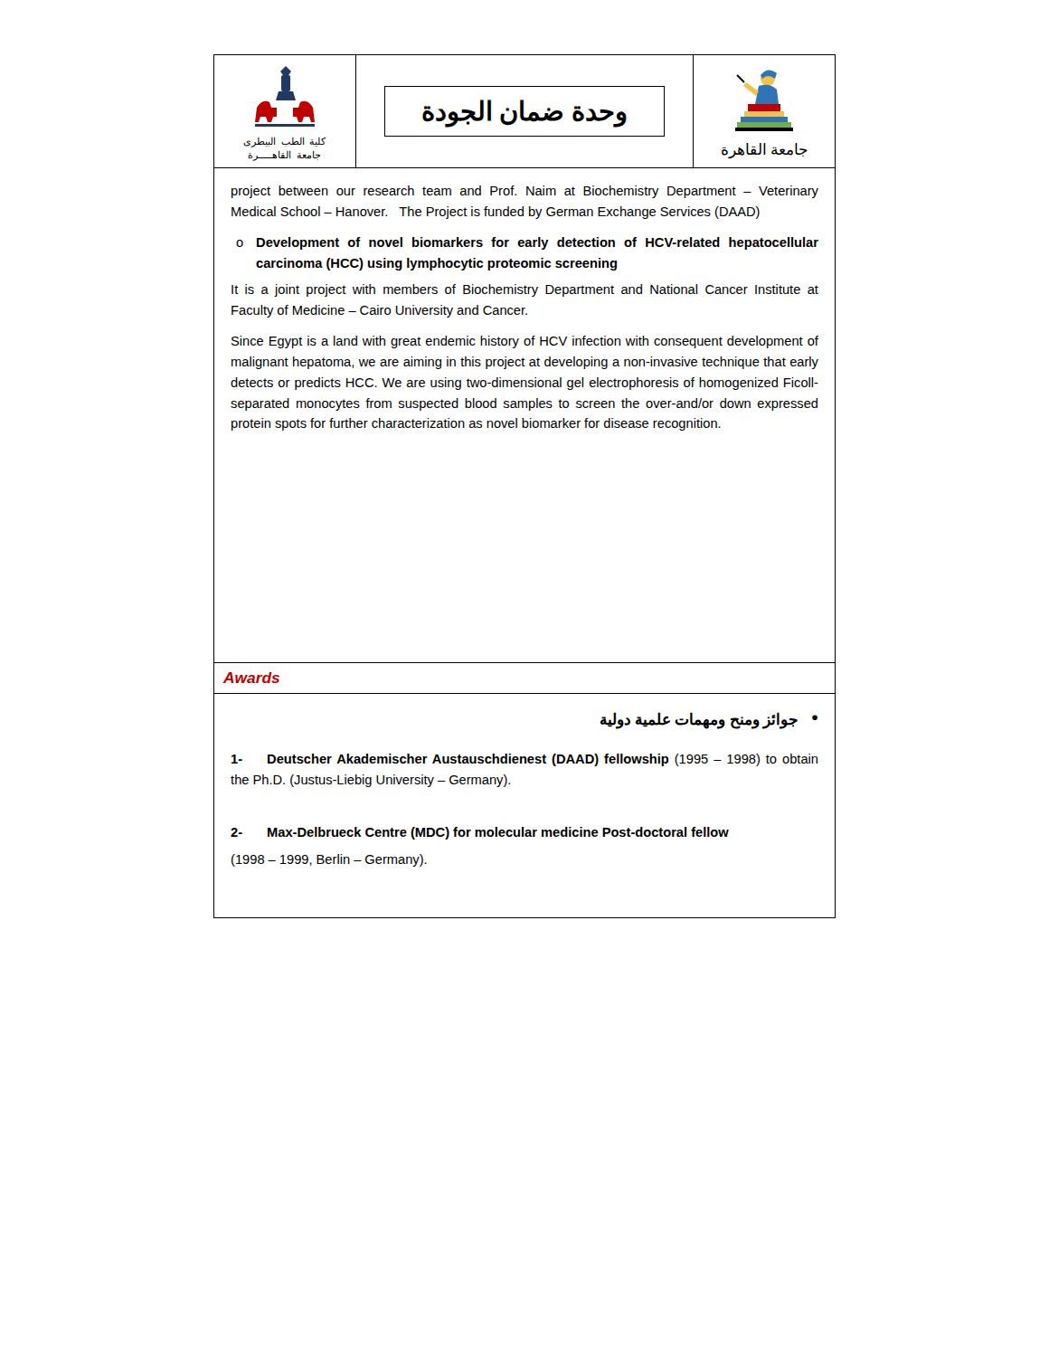| كلية الطب البيطرى جامعة القاهـــــرة | وحدة ضمان الجودة | جامعة القاهرة |
project between our research team and Prof. Naim at Biochemistry Department – Veterinary Medical School – Hanover. The Project is funded by German Exchange Services (DAAD)
Development of novel biomarkers for early detection of HCV-related hepatocellular carcinoma (HCC) using lymphocytic proteomic screening
It is a joint project with members of Biochemistry Department and National Cancer Institute at Faculty of Medicine – Cairo University and Cancer.
Since Egypt is a land with great endemic history of HCV infection with consequent development of malignant hepatoma, we are aiming in this project at developing a non-invasive technique that early detects or predicts HCC. We are using two-dimensional gel electrophoresis of homogenized Ficoll-separated monocytes from suspected blood samples to screen the over-and/or down expressed protein spots for further characterization as novel biomarker for disease recognition.
Awards
جوائز ومنح ومهمات علمية دولية
1-Deutscher Akademischer Austauschdienest (DAAD) fellowship (1995 – 1998) to obtain the Ph.D. (Justus-Liebig University – Germany).
2-Max-Delbrueck Centre (MDC) for molecular medicine Post-doctoral fellow
(1998 – 1999, Berlin – Germany).